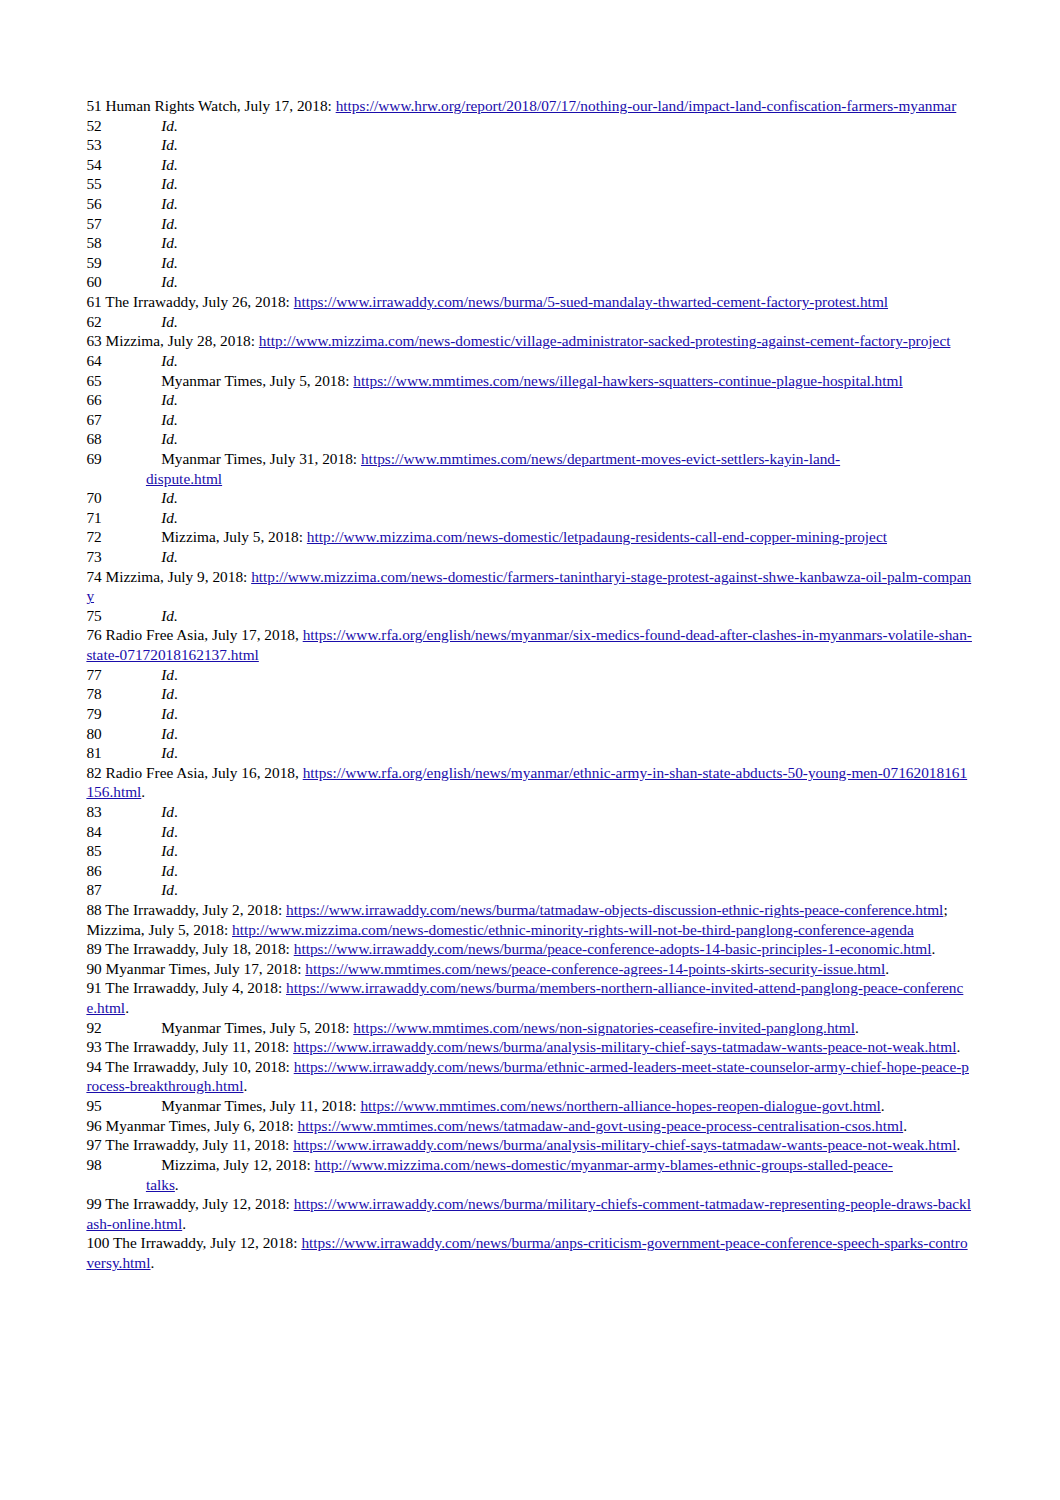51 Human Rights Watch, July 17, 2018: https://www.hrw.org/report/2018/07/17/nothing-our-land/impact-land-confiscation-farmers-myanmar
52 Id.
53 Id.
54 Id.
55 Id.
56 Id.
57 Id.
58 Id.
59 Id.
60 Id.
61 The Irrawaddy, July 26, 2018: https://www.irrawaddy.com/news/burma/5-sued-mandalay-thwarted-cement-factory-protest.html
62 Id.
63 Mizzima, July 28, 2018: http://www.mizzima.com/news-domestic/village-administrator-sacked-protesting-against-cement-factory-project
64 Id.
65 Myanmar Times, July 5, 2018: https://www.mmtimes.com/news/illegal-hawkers-squatters-continue-plague-hospital.html
66 Id.
67 Id.
68 Id.
69 Myanmar Times, July 31, 2018: https://www.mmtimes.com/news/department-moves-evict-settlers-kayin-land-
dispute.html
70 Id.
71 Id.
72 Mizzima, July 5, 2018: http://www.mizzima.com/news-domestic/letpadaung-residents-call-end-copper-mining-project
73 Id.
74 Mizzima, July 9, 2018: http://www.mizzima.com/news-domestic/farmers-tanintharyi-stage-protest-against-shwe-kanbawza-oil-palm-company
75 Id.
76 Radio Free Asia, July 17, 2018, https://www.rfa.org/english/news/myanmar/six-medics-found-dead-after-clashes-in-myanmars-volatile-shan-state-07172018162137.html
77 Id.
78 Id.
79 Id.
80 Id.
81 Id.
82 Radio Free Asia, July 16, 2018, https://www.rfa.org/english/news/myanmar/ethnic-army-in-shan-state-abducts-50-young-men-07162018161156.html.
83 Id.
84 Id.
85 Id.
86 Id.
87 Id.
88 The Irrawaddy, July 2, 2018: https://www.irrawaddy.com/news/burma/tatmadaw-objects-discussion-ethnic-rights-peace-conference.html; Mizzima, July 5, 2018: http://www.mizzima.com/news-domestic/ethnic-minority-rights-will-not-be-third-panglong-conference-agenda
89 The Irrawaddy, July 18, 2018: https://www.irrawaddy.com/news/burma/peace-conference-adopts-14-basic-principles-1-economic.html.
90 Myanmar Times, July 17, 2018: https://www.mmtimes.com/news/peace-conference-agrees-14-points-skirts-security-issue.html.
91 The Irrawaddy, July 4, 2018: https://www.irrawaddy.com/news/burma/members-northern-alliance-invited-attend-panglong-peace-conference.html.
92 Myanmar Times, July 5, 2018: https://www.mmtimes.com/news/non-signatories-ceasefire-invited-panglong.html.
93 The Irrawaddy, July 11, 2018: https://www.irrawaddy.com/news/burma/analysis-military-chief-says-tatmadaw-wants-peace-not-weak.html.
94 The Irrawaddy, July 10, 2018: https://www.irrawaddy.com/news/burma/ethnic-armed-leaders-meet-state-counselor-army-chief-hope-peace-process-breakthrough.html.
95 Myanmar Times, July 11, 2018: https://www.mmtimes.com/news/northern-alliance-hopes-reopen-dialogue-govt.html.
96 Myanmar Times, July 6, 2018: https://www.mmtimes.com/news/tatmadaw-and-govt-using-peace-process-centralisation-csos.html.
97 The Irrawaddy, July 11, 2018: https://www.irrawaddy.com/news/burma/analysis-military-chief-says-tatmadaw-wants-peace-not-weak.html.
98 Mizzima, July 12, 2018: http://www.mizzima.com/news-domestic/myanmar-army-blames-ethnic-groups-stalled-peace-
talks.
99 The Irrawaddy, July 12, 2018: https://www.irrawaddy.com/news/burma/military-chiefs-comment-tatmadaw-representing-people-draws-backlash-online.html.
100 The Irrawaddy, July 12, 2018: https://www.irrawaddy.com/news/burma/anps-criticism-government-peace-conference-speech-sparks-controversy.html.